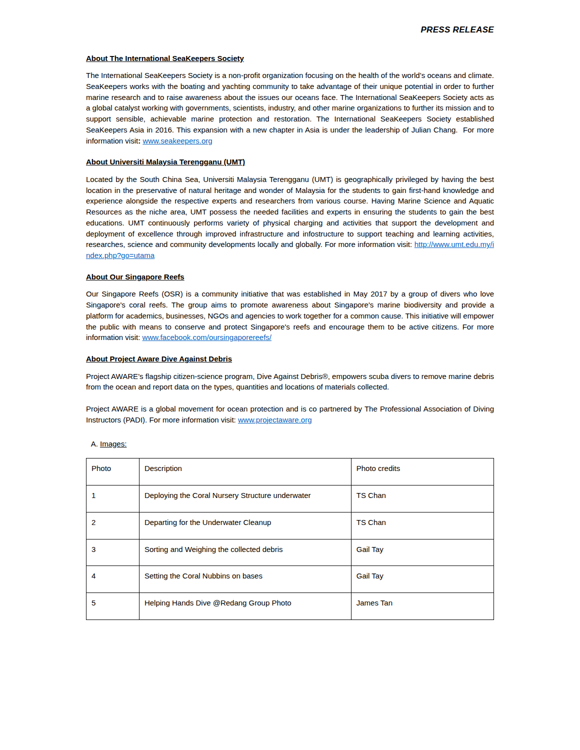PRESS RELEASE
About The International SeaKeepers Society
The International SeaKeepers Society is a non-profit organization focusing on the health of the world’s oceans and climate. SeaKeepers works with the boating and yachting community to take advantage of their unique potential in order to further marine research and to raise awareness about the issues our oceans face. The International SeaKeepers Society acts as a global catalyst working with governments, scientists, industry, and other marine organizations to further its mission and to support sensible, achievable marine protection and restoration. The International SeaKeepers Society established SeaKeepers Asia in 2016. This expansion with a new chapter in Asia is under the leadership of Julian Chang. For more information visit: www.seakeepers.org
About Universiti Malaysia Terengganu (UMT)
Located by the South China Sea, Universiti Malaysia Terengganu (UMT) is geographically privileged by having the best location in the preservative of natural heritage and wonder of Malaysia for the students to gain first-hand knowledge and experience alongside the respective experts and researchers from various course. Having Marine Science and Aquatic Resources as the niche area, UMT possess the needed facilities and experts in ensuring the students to gain the best educations. UMT continuously performs variety of physical charging and activities that support the development and deployment of excellence through improved infrastructure and infostructure to support teaching and learning activities, researches, science and community developments locally and globally. For more information visit: http://www.umt.edu.my/index.php?go=utama
About Our Singapore Reefs
Our Singapore Reefs (OSR) is a community initiative that was established in May 2017 by a group of divers who love Singapore's coral reefs. The group aims to promote awareness about Singapore's marine biodiversity and provide a platform for academics, businesses, NGOs and agencies to work together for a common cause. This initiative will empower the public with means to conserve and protect Singapore's reefs and encourage them to be active citizens. For more information visit: www.facebook.com/oursingaporereefs/
About Project Aware Dive Against Debris
Project AWARE’s flagship citizen-science program, Dive Against Debris®, empowers scuba divers to remove marine debris from the ocean and report data on the types, quantities and locations of materials collected.
Project AWARE is a global movement for ocean protection and is co partnered by The Professional Association of Diving Instructors (PADI). For more information visit: www.projectaware.org
Images:
| Photo | Description | Photo credits |
| 1 | Deploying the Coral Nursery Structure underwater | TS Chan |
| 2 | Departing for the Underwater Cleanup | TS Chan |
| 3 | Sorting and Weighing the collected debris | Gail Tay |
| 4 | Setting the Coral Nubbins on bases | Gail Tay |
| 5 | Helping Hands Dive @Redang Group Photo | James Tan |